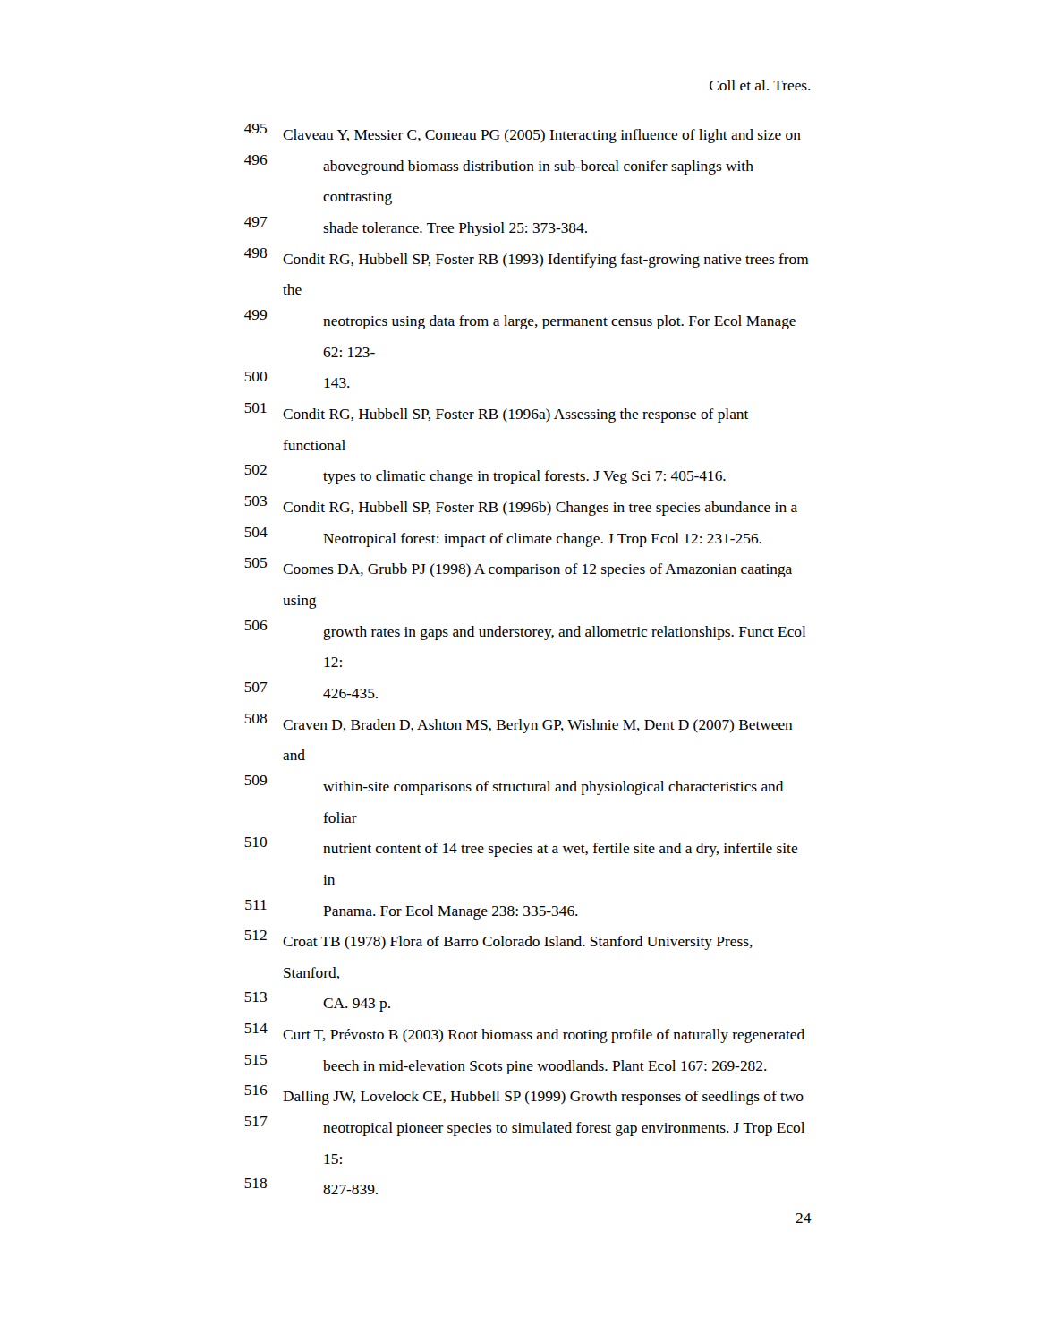Coll et al. Trees.
495 Claveau Y, Messier C, Comeau PG (2005) Interacting influence of light and size on
496 aboveground biomass distribution in sub-boreal conifer saplings with contrasting
497 shade tolerance. Tree Physiol 25: 373-384.
498 Condit RG, Hubbell SP, Foster RB (1993) Identifying fast-growing native trees from the
499 neotropics using data from a large, permanent census plot. For Ecol Manage 62: 123-
500143.
501 Condit RG, Hubbell SP, Foster RB (1996a) Assessing the response of plant functional
502 types to climatic change in tropical forests. J Veg Sci 7: 405-416.
503 Condit RG, Hubbell SP, Foster RB (1996b) Changes in tree species abundance in a
504 Neotropical forest: impact of climate change. J Trop Ecol 12: 231-256.
505 Coomes DA, Grubb PJ (1998) A comparison of 12 species of Amazonian caatinga using
506 growth rates in gaps and understorey, and allometric relationships. Funct Ecol 12:
507426-435.
508 Craven D, Braden D, Ashton MS, Berlyn GP, Wishnie M, Dent D (2007) Between and
509 within-site comparisons of structural and physiological characteristics and foliar
510 nutrient content of 14 tree species at a wet, fertile site and a dry, infertile site in
511 Panama. For Ecol Manage 238: 335-346.
512 Croat TB (1978) Flora of Barro Colorado Island. Stanford University Press, Stanford,
513 CA. 943 p.
514 Curt T, Prévosto B (2003) Root biomass and rooting profile of naturally regenerated
515 beech in mid-elevation Scots pine woodlands. Plant Ecol 167: 269-282.
516 Dalling JW, Lovelock CE, Hubbell SP (1999) Growth responses of seedlings of two
517 neotropical pioneer species to simulated forest gap environments. J Trop Ecol 15:
518827-839.
24